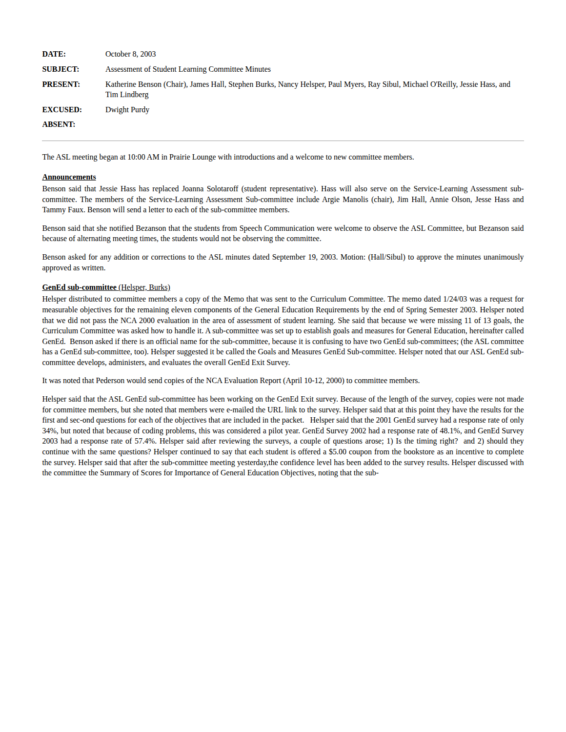| DATE: | October 8, 2003 |
| SUBJECT: | Assessment of Student Learning Committee Minutes |
| PRESENT: | Katherine Benson (Chair), James Hall, Stephen Burks, Nancy Helsper, Paul Myers, Ray Sibul, Michael O'Reilly, Jessie Hass, and Tim Lindberg |
| EXCUSED: | Dwight Purdy |
| ABSENT: | |
The ASL meeting began at 10:00 AM in Prairie Lounge with introductions and a welcome to new committee members.
Announcements
Benson said that Jessie Hass has replaced Joanna Solotaroff (student representative). Hass will also serve on the Service-Learning Assessment sub-committee. The members of the Service-Learning Assessment Sub-committee include Argie Manolis (chair), Jim Hall, Annie Olson, Jesse Hass and Tammy Faux. Benson will send a letter to each of the sub-committee members.
Benson said that she notified Bezanson that the students from Speech Communication were welcome to observe the ASL Committee, but Bezanson said because of alternating meeting times, the students would not be observing the committee.
Benson asked for any addition or corrections to the ASL minutes dated September 19, 2003. Motion: (Hall/Sibul) to approve the minutes unanimously approved as written.
GenEd sub-committee (Helsper, Burks)
Helsper distributed to committee members a copy of the Memo that was sent to the Curriculum Committee. The memo dated 1/24/03 was a request for measurable objectives for the remaining eleven components of the General Education Requirements by the end of Spring Semester 2003. Helsper noted that we did not pass the NCA 2000 evaluation in the area of assessment of student learning. She said that because we were missing 11 of 13 goals, the Curriculum Committee was asked how to handle it. A sub-committee was set up to establish goals and measures for General Education, hereinafter called GenEd. Benson asked if there is an official name for the sub-committee, because it is confusing to have two GenEd sub-committees; (the ASL committee has a GenEd sub-committee, too). Helsper suggested it be called the Goals and Measures GenEd Sub-committee. Helsper noted that our ASL GenEd sub-committee develops, administers, and evaluates the overall GenEd Exit Survey.
It was noted that Pederson would send copies of the NCA Evaluation Report (April 10-12, 2000) to committee members.
Helsper said that the ASL GenEd sub-committee has been working on the GenEd Exit survey. Because of the length of the survey, copies were not made for committee members, but she noted that members were e-mailed the URL link to the survey. Helsper said that at this point they have the results for the first and sec-ond questions for each of the objectives that are included in the packet. Helsper said that the 2001 GenEd survey had a response rate of only 34%, but noted that because of coding problems, this was considered a pilot year. GenEd Survey 2002 had a response rate of 48.1%, and GenEd Survey 2003 had a response rate of 57.4%. Helsper said after reviewing the surveys, a couple of questions arose; 1) Is the timing right? and 2) should they continue with the same questions? Helsper continued to say that each student is offered a $5.00 coupon from the bookstore as an incentive to complete the survey. Helsper said that after the sub-committee meeting yesterday,the confidence level has been added to the survey results. Helsper discussed with the committee the Summary of Scores for Importance of General Education Objectives, noting that the sub-